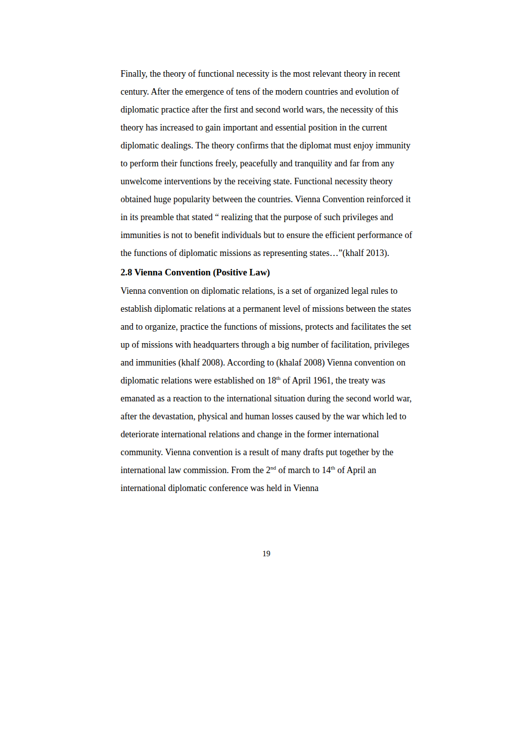Finally, the theory of functional necessity is the most relevant theory in recent century. After the emergence of tens of the modern countries and evolution of diplomatic practice after the first and second world wars, the necessity of this theory has increased to gain important and essential position in the current diplomatic dealings. The theory confirms that the diplomat must enjoy immunity to perform their functions freely, peacefully and tranquility and far from any unwelcome interventions by the receiving state. Functional necessity theory obtained huge popularity between the countries. Vienna Convention reinforced it in its preamble that stated “ realizing that the purpose of such privileges and immunities is not to benefit individuals but to ensure the efficient performance of the functions of diplomatic missions as representing states…”(khalf 2013).
2.8 Vienna Convention (Positive Law)
Vienna convention on diplomatic relations, is a set of organized legal rules to establish diplomatic relations at a permanent level of missions between the states and to organize, practice the functions of missions, protects and facilitates the set up of missions with headquarters through a big number of facilitation, privileges and immunities (khalf 2008). According to (khalaf 2008) Vienna convention on diplomatic relations were established on 18th of April 1961, the treaty was emanated as a reaction to the international situation during the second world war, after the devastation, physical and human losses caused by the war which led to deteriorate international relations and change in the former international community. Vienna convention is a result of many drafts put together by the international law commission. From the 2nd of march to 14th of April an international diplomatic conference was held in Vienna
19